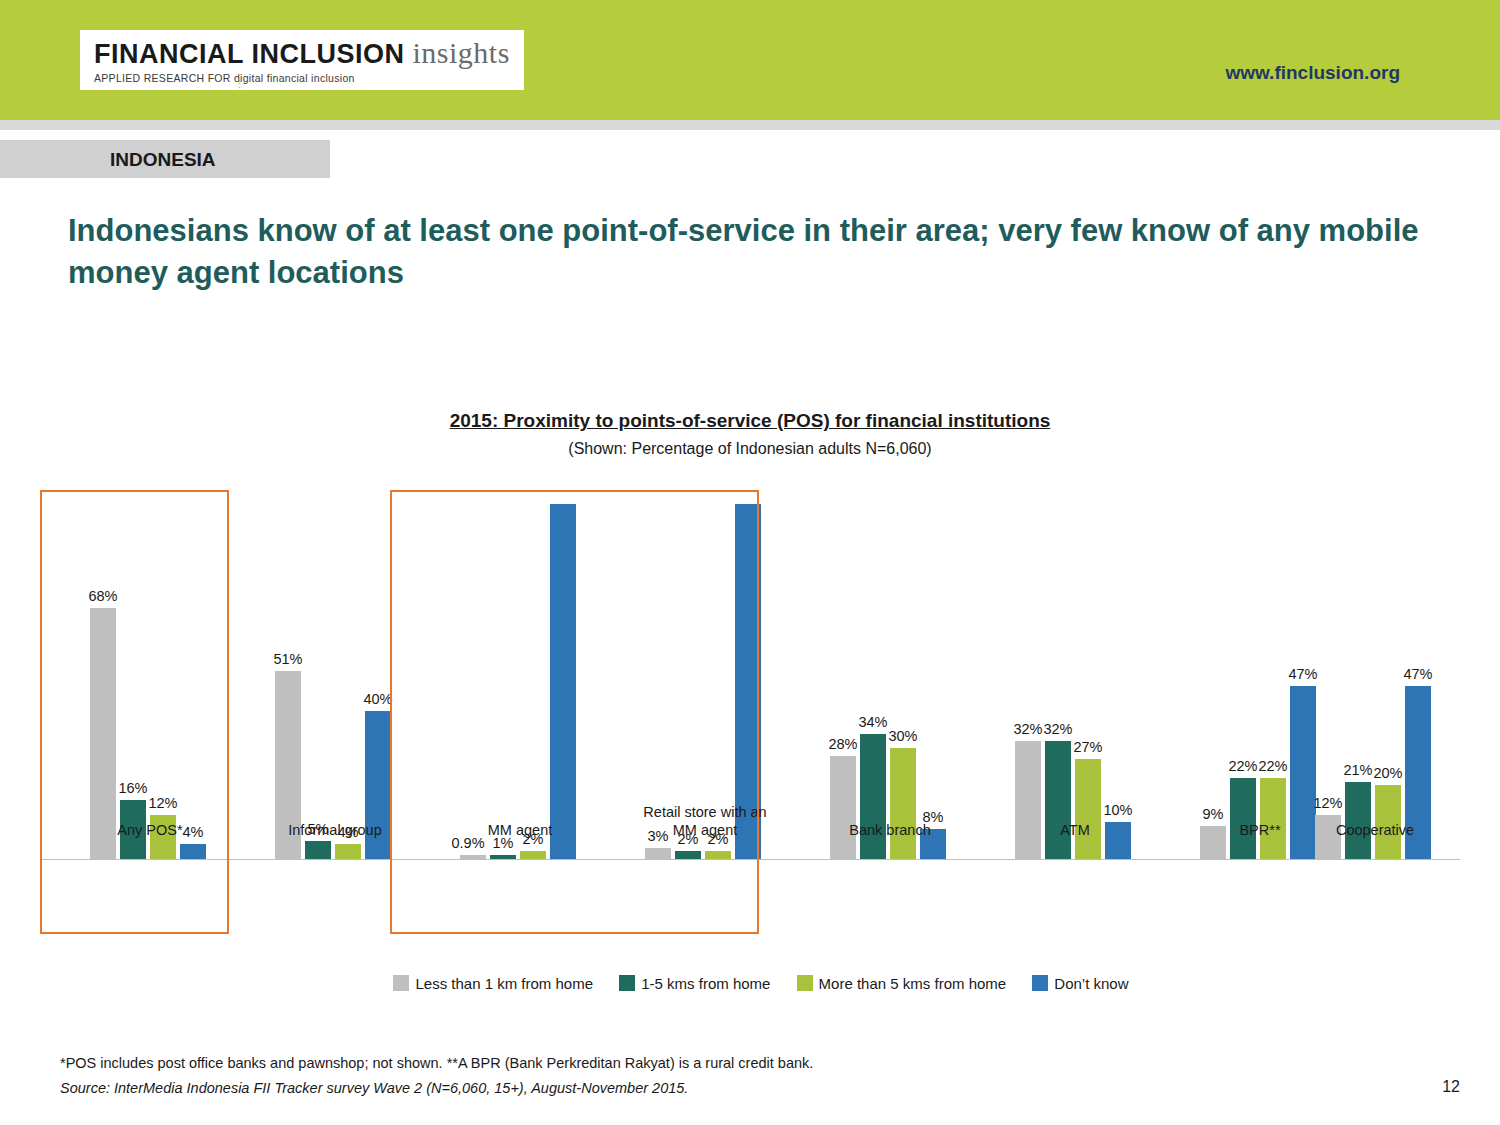FINANCIAL INCLUSION insights
APPLIED RESEARCH FOR ⋮ digital financial inclusion
www.finclusion.org
INDONESIA
Indonesians know of at least one point-of-service in their area; very few know of any mobile money agent locations
2015: Proximity to points-of-service (POS) for financial institutions
(Shown: Percentage of Indonesian adults N=6,060)
68%
16%
12%
4%
Any POS*
51%
5%
4%
40%
Informal group
0.9%
1%
2%
MM agent
3%
2%
2%
Retail store with an
MM agent
28%
34%
30%
8%
Bank branch
32%
32%
27%
10%
ATM
9%
22%
22%
47%
BPR**
12%
21%
20%
47%
Cooperative
Less than 1 km from home 1-5 kms from home More than 5 kms from home Don’t know
*POS includes post office banks and pawnshop; not shown. **A BPR (Bank Perkreditan Rakyat) is a rural credit bank.
Source: InterMedia Indonesia FII Tracker survey Wave 2 (N=6,060, 15+), August-November 2015.
12